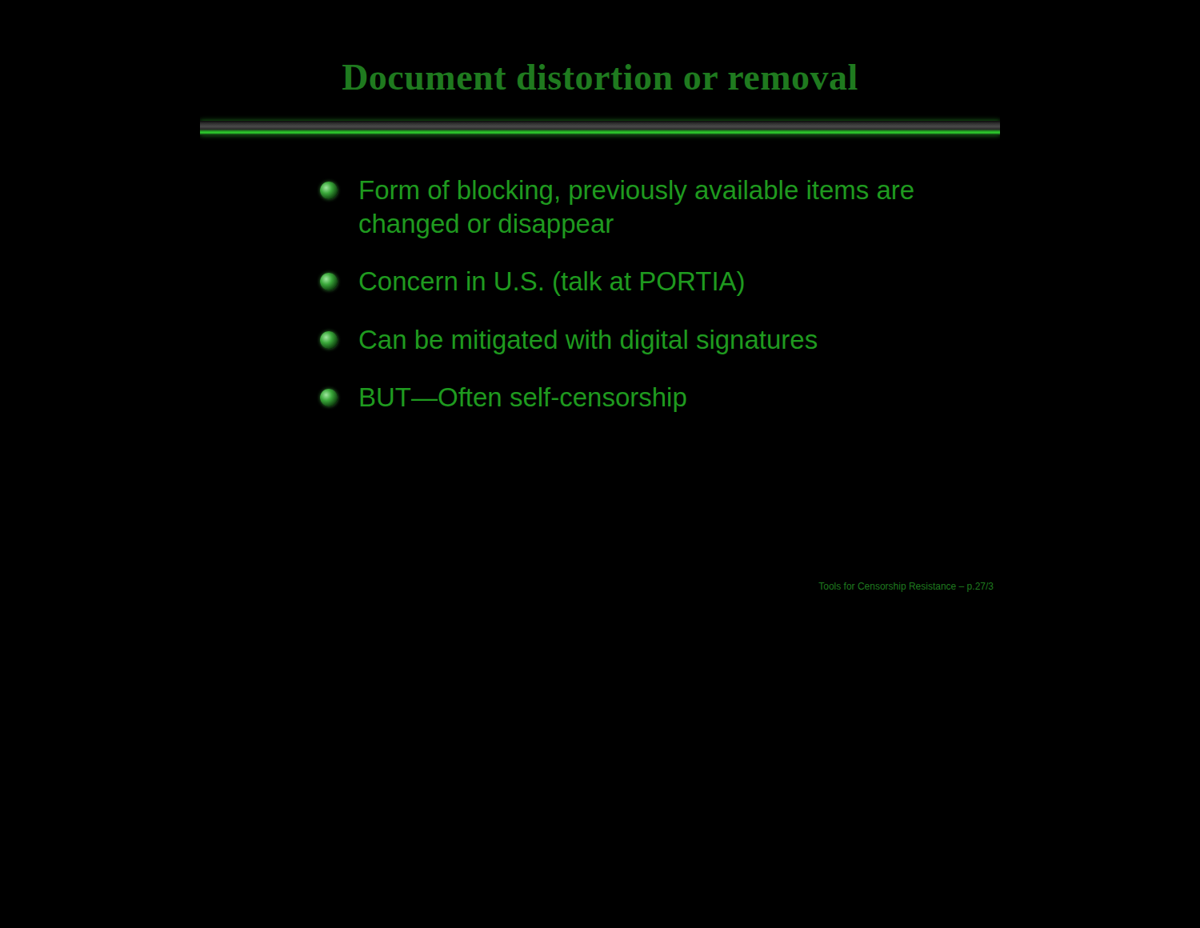Document distortion or removal
Form of blocking, previously available items are changed or disappear
Concern in U.S. (talk at PORTIA)
Can be mitigated with digital signatures
BUT—Often self-censorship
Tools for Censorship Resistance – p.27/3